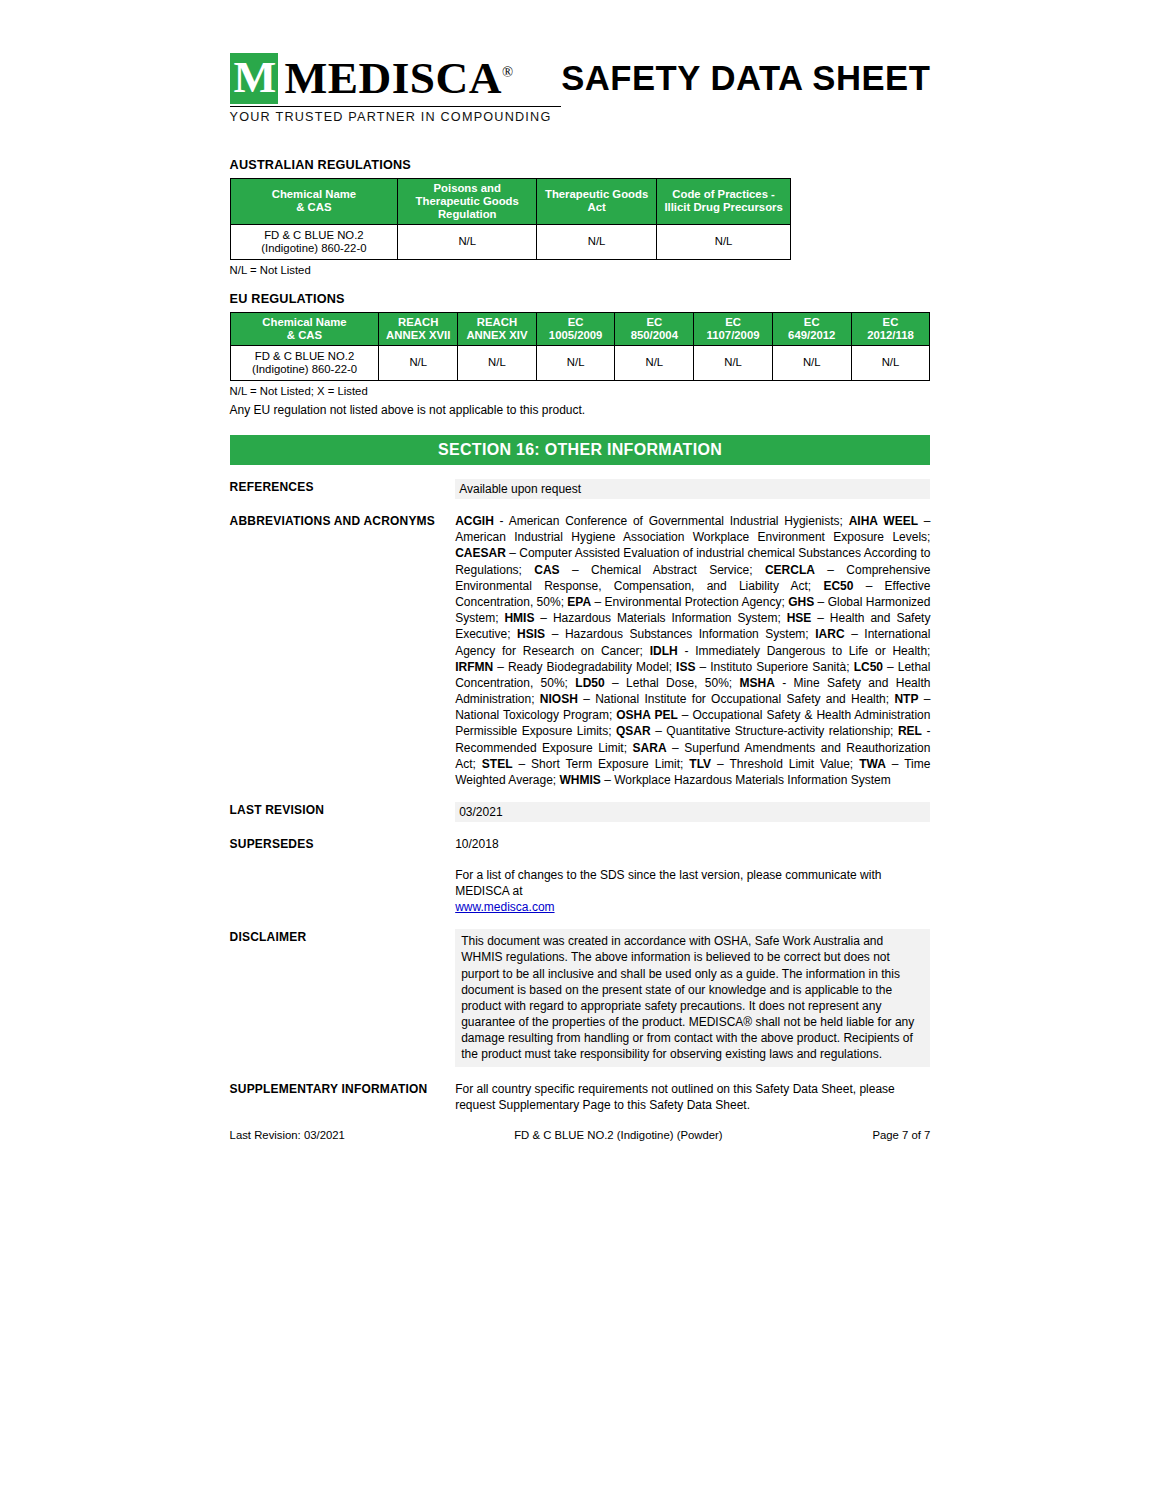M MEDISCA®
YOUR TRUSTED PARTNER IN COMPOUNDING
SAFETY DATA SHEET
AUSTRALIAN REGULATIONS
| Chemical Name & CAS | Poisons and Therapeutic Goods Regulation | Therapeutic Goods Act | Code of Practices - Illicit Drug Precursors |
| --- | --- | --- | --- |
| FD & C BLUE NO.2 (Indigotine) 860-22-0 | N/L | N/L | N/L |
N/L = Not Listed
EU REGULATIONS
| Chemical Name & CAS | REACH ANNEX XVII | REACH ANNEX XIV | EC 1005/2009 | EC 850/2004 | EC 1107/2009 | EC 649/2012 | EC 2012/118 |
| --- | --- | --- | --- | --- | --- | --- | --- |
| FD & C BLUE NO.2 (Indigotine) 860-22-0 | N/L | N/L | N/L | N/L | N/L | N/L | N/L |
N/L = Not Listed; X = Listed
Any EU regulation not listed above is not applicable to this product.
SECTION 16: OTHER INFORMATION
REFERENCES
Available upon request
ABBREVIATIONS AND ACRONYMS
ACGIH - American Conference of Governmental Industrial Hygienists; AIHA WEEL – American Industrial Hygiene Association Workplace Environment Exposure Levels; CAESAR – Computer Assisted Evaluation of industrial chemical Substances According to Regulations; CAS – Chemical Abstract Service; CERCLA – Comprehensive Environmental Response, Compensation, and Liability Act; EC50 – Effective Concentration, 50%; EPA – Environmental Protection Agency; GHS – Global Harmonized System; HMIS – Hazardous Materials Information System; HSE – Health and Safety Executive; HSIS – Hazardous Substances Information System; IARC – International Agency for Research on Cancer; IDLH - Immediately Dangerous to Life or Health; IRFMN – Ready Biodegradability Model; ISS – Instituto Superiore Sanità; LC50 – Lethal Concentration, 50%; LD50 – Lethal Dose, 50%; MSHA - Mine Safety and Health Administration; NIOSH – National Institute for Occupational Safety and Health; NTP – National Toxicology Program; OSHA PEL – Occupational Safety & Health Administration Permissible Exposure Limits; QSAR – Quantitative Structure-activity relationship; REL - Recommended Exposure Limit; SARA – Superfund Amendments and Reauthorization Act; STEL – Short Term Exposure Limit; TLV – Threshold Limit Value; TWA – Time Weighted Average; WHMIS – Workplace Hazardous Materials Information System
LAST REVISION
03/2021
SUPERSEDES
10/2018
For a list of changes to the SDS since the last version, please communicate with MEDISCA at
www.medisca.com
DISCLAIMER
This document was created in accordance with OSHA, Safe Work Australia and WHMIS regulations. The above information is believed to be correct but does not purport to be all inclusive and shall be used only as a guide. The information in this document is based on the present state of our knowledge and is applicable to the product with regard to appropriate safety precautions. It does not represent any guarantee of the properties of the product. MEDISCA® shall not be held liable for any damage resulting from handling or from contact with the above product. Recipients of the product must take responsibility for observing existing laws and regulations.
SUPPLEMENTARY INFORMATION
For all country specific requirements not outlined on this Safety Data Sheet, please request Supplementary Page to this Safety Data Sheet.
Last Revision: 03/2021
FD & C BLUE NO.2 (Indigotine) (Powder)
Page 7 of 7